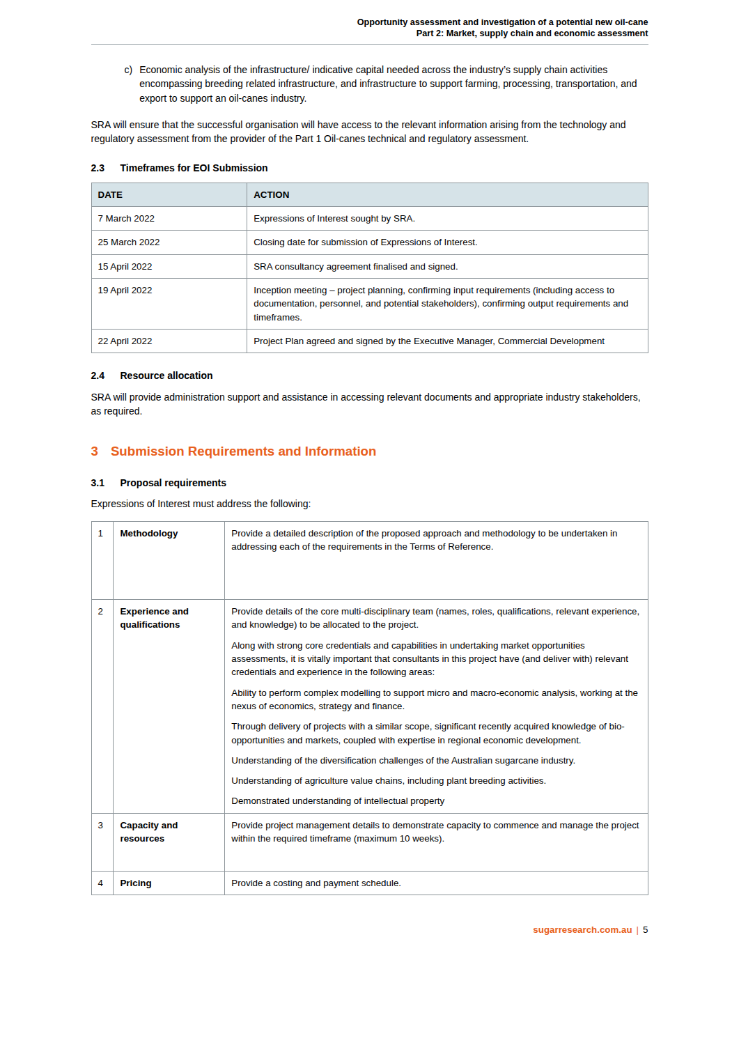Opportunity assessment and investigation of a potential new oil-cane
Part 2: Market, supply chain and economic assessment
c) Economic analysis of the infrastructure/ indicative capital needed across the industry’s supply chain activities encompassing breeding related infrastructure, and infrastructure to support farming, processing, transportation, and export to support an oil-canes industry.
SRA will ensure that the successful organisation will have access to the relevant information arising from the technology and regulatory assessment from the provider of the Part 1 Oil-canes technical and regulatory assessment.
2.3 Timeframes for EOI Submission
| DATE | ACTION |
| --- | --- |
| 7 March 2022 | Expressions of Interest sought by SRA. |
| 25 March 2022 | Closing date for submission of Expressions of Interest. |
| 15 April 2022 | SRA consultancy agreement finalised and signed. |
| 19 April 2022 | Inception meeting – project planning, confirming input requirements (including access to documentation, personnel, and potential stakeholders), confirming output requirements and timeframes. |
| 22 April 2022 | Project Plan agreed and signed by the Executive Manager, Commercial Development |
2.4 Resource allocation
SRA will provide administration support and assistance in accessing relevant documents and appropriate industry stakeholders, as required.
3 Submission Requirements and Information
3.1 Proposal requirements
Expressions of Interest must address the following:
| 1 | Methodology | Provide a detailed description of the proposed approach and methodology to be undertaken in addressing each of the requirements in the Terms of Reference. |
| 2 | Experience and qualifications | Provide details of the core multi-disciplinary team (names, roles, qualifications, relevant experience, and knowledge) to be allocated to the project. Along with strong core credentials and capabilities in undertaking market opportunities assessments, it is vitally important that consultants in this project have (and deliver with) relevant credentials and experience in the following areas: Ability to perform complex modelling to support micro and macro-economic analysis, working at the nexus of economics, strategy and finance. Through delivery of projects with a similar scope, significant recently acquired knowledge of bio-opportunities and markets, coupled with expertise in regional economic development. Understanding of the diversification challenges of the Australian sugarcane industry. Understanding of agriculture value chains, including plant breeding activities. Demonstrated understanding of intellectual property |
| 3 | Capacity and resources | Provide project management details to demonstrate capacity to commence and manage the project within the required timeframe (maximum 10 weeks). |
| 4 | Pricing | Provide a costing and payment schedule. |
sugarresearch.com.au|5